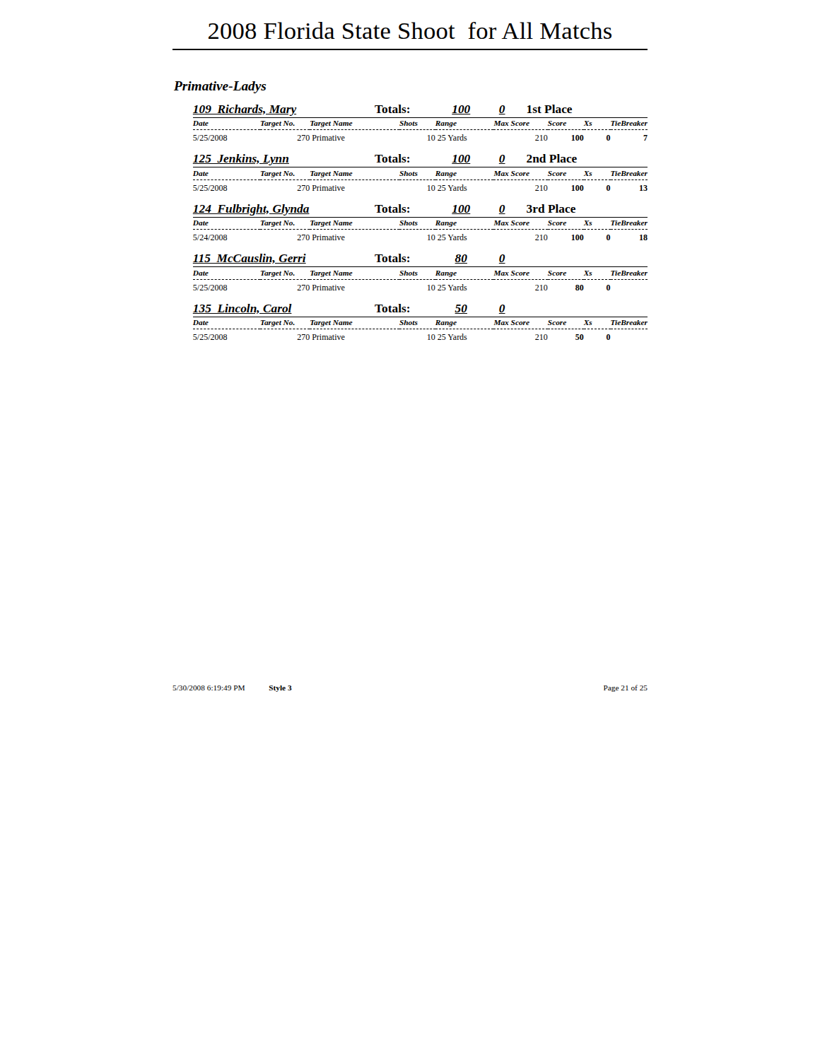2008 Florida State Shoot for All Matchs
Primative-Ladys
| 109 Richards, Mary | Totals: | 100 | 0 | 1st Place |
| Date | Target No. | Target Name | Shots | Range | Max Score | Score | Xs | TieBreaker |
| --- | --- | --- | --- | --- | --- | --- | --- | --- |
| 5/25/2008 | 270 | Primative | 10 | 25 Yards | 210 | 100 | 0 | 7 |
| 125 Jenkins, Lynn | Totals: | 100 | 0 | 2nd Place |
| Date | Target No. | Target Name | Shots | Range | Max Score | Score | Xs | TieBreaker |
| --- | --- | --- | --- | --- | --- | --- | --- | --- |
| 5/25/2008 | 270 | Primative | 10 | 25 Yards | 210 | 100 | 0 | 13 |
| 124 Fulbright, Glynda | Totals: | 100 | 0 | 3rd Place |
| Date | Target No. | Target Name | Shots | Range | Max Score | Score | Xs | TieBreaker |
| --- | --- | --- | --- | --- | --- | --- | --- | --- |
| 5/24/2008 | 270 | Primative | 10 | 25 Yards | 210 | 100 | 0 | 18 |
| 115 McCauslin, Gerri | Totals: | 80 | 0 | |
| Date | Target No. | Target Name | Shots | Range | Max Score | Score | Xs | TieBreaker |
| --- | --- | --- | --- | --- | --- | --- | --- | --- |
| 5/25/2008 | 270 | Primative | 10 | 25 Yards | 210 | 80 | 0 | |
| 135 Lincoln, Carol | Totals: | 50 | 0 | |
| Date | Target No. | Target Name | Shots | Range | Max Score | Score | Xs | TieBreaker |
| --- | --- | --- | --- | --- | --- | --- | --- | --- |
| 5/25/2008 | 270 | Primative | 10 | 25 Yards | 210 | 50 | 0 | |
5/30/2008 6:19:49 PMStyle 3 Page 21 of 25